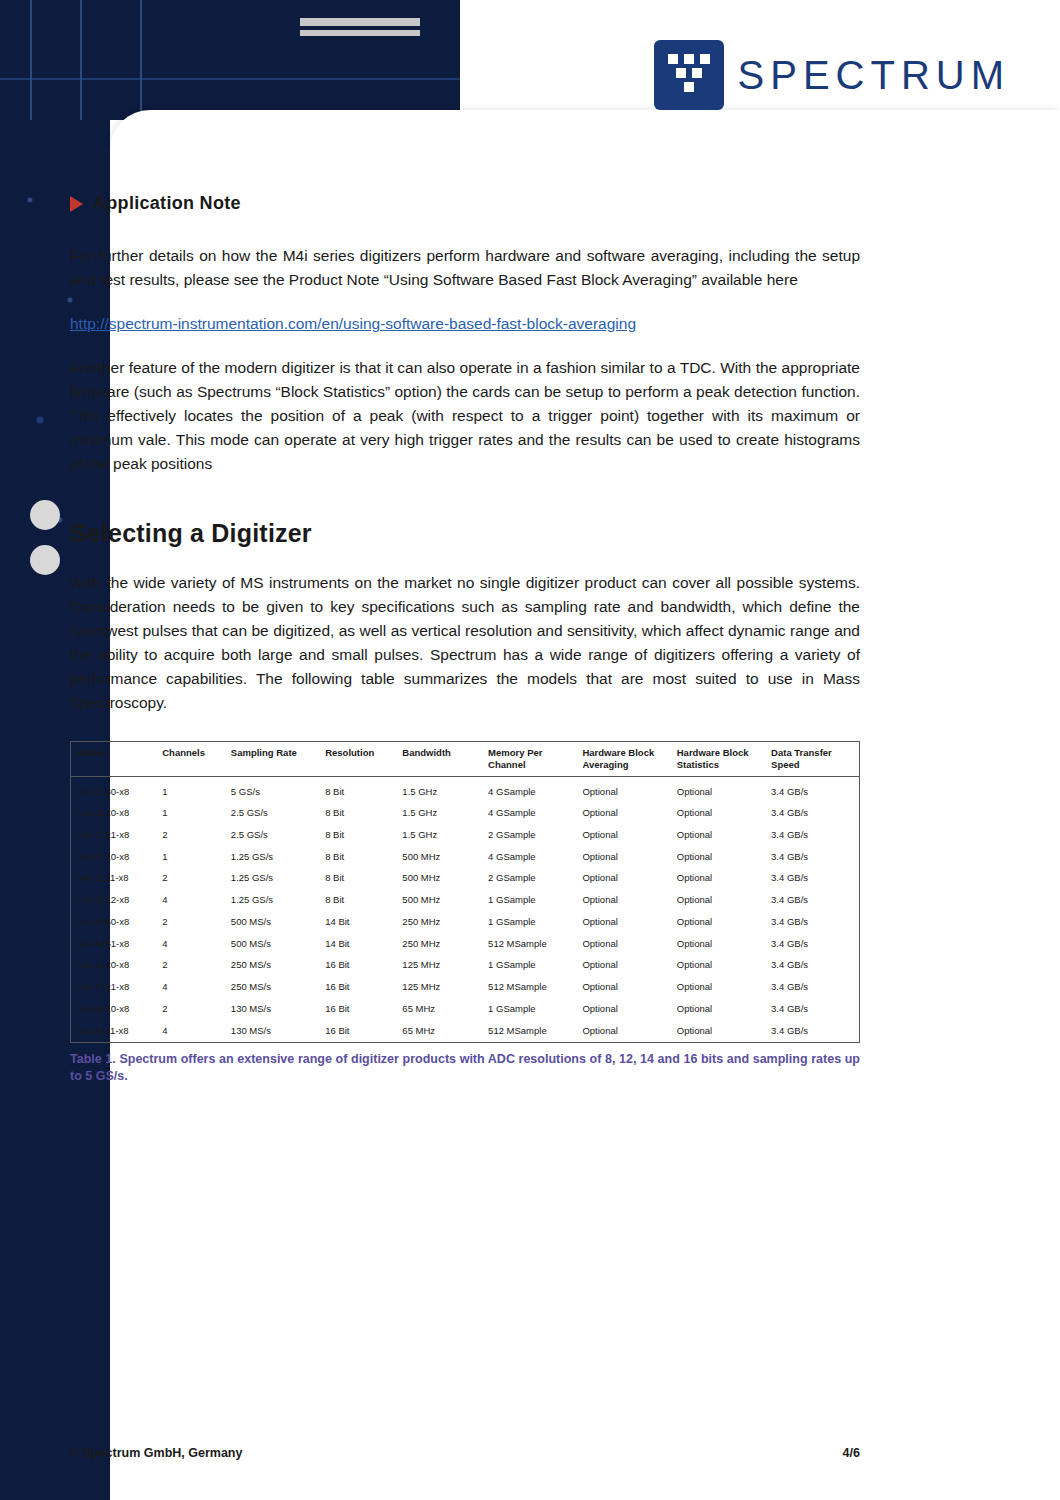SPECTRUM
Application Note
For further details on how the M4i series digitizers perform hardware and software averaging, including the setup and test results, please see the Product Note “Using Software Based Fast Block Averaging” available here
http://spectrum-instrumentation.com/en/using-software-based-fast-block-averaging
Another feature of the modern digitizer is that it can also operate in a fashion similar to a TDC. With the appropriate firmware (such as Spectrums “Block Statistics” option) the cards can be setup to perform a peak detection function. This effectively locates the position of a peak (with respect to a trigger point) together with its maximum or minimum vale. This mode can operate at very high trigger rates and the results can be used to create histograms of the peak positions
Selecting a Digitizer
With the wide variety of MS instruments on the market no single digitizer product can cover all possible systems. Consideration needs to be given to key specifications such as sampling rate and bandwidth, which define the narrowest pulses that can be digitized, as well as vertical resolution and sensitivity, which affect dynamic range and the ability to acquire both large and small pulses. Spectrum has a wide range of digitizers offering a variety of performance capabilities. The following table summarizes the models that are most suited to use in Mass Spectroscopy.
| Model | Channels | Sampling Rate | Resolution | Bandwidth | Memory Per Channel | Hardware Block Averaging | Hardware Block Statistics | Data Transfer Speed |
| --- | --- | --- | --- | --- | --- | --- | --- | --- |
| M4i.2230-x8 | 1 | 5 GS/s | 8 Bit | 1.5 GHz | 4 GSample | Optional | Optional | 3.4 GB/s |
| M4i.2220-x8 | 1 | 2.5 GS/s | 8 Bit | 1.5 GHz | 4 GSample | Optional | Optional | 3.4 GB/s |
| M4i.2221-x8 | 2 | 2.5 GS/s | 8 Bit | 1.5 GHz | 2 GSample | Optional | Optional | 3.4 GB/s |
| M4i.2210-x8 | 1 | 1.25 GS/s | 8 Bit | 500 MHz | 4 GSample | Optional | Optional | 3.4 GB/s |
| M4i.2211-x8 | 2 | 1.25 GS/s | 8 Bit | 500 MHz | 2 GSample | Optional | Optional | 3.4 GB/s |
| M4i.2212-x8 | 4 | 1.25 GS/s | 8 Bit | 500 MHz | 1 GSample | Optional | Optional | 3.4 GB/s |
| M4i.4450-x8 | 2 | 500 MS/s | 14 Bit | 250 MHz | 1 GSample | Optional | Optional | 3.4 GB/s |
| M4i.4451-x8 | 4 | 500 MS/s | 14 Bit | 250 MHz | 512 MSample | Optional | Optional | 3.4 GB/s |
| M4i.4420-x8 | 2 | 250 MS/s | 16 Bit | 125 MHz | 1 GSample | Optional | Optional | 3.4 GB/s |
| M4i.4421-x8 | 4 | 250 MS/s | 16 Bit | 125 MHz | 512 MSample | Optional | Optional | 3.4 GB/s |
| M4i.4410-x8 | 2 | 130 MS/s | 16 Bit | 65 MHz | 1 GSample | Optional | Optional | 3.4 GB/s |
| M4i.4411-x8 | 4 | 130 MS/s | 16 Bit | 65 MHz | 512 MSample | Optional | Optional | 3.4 GB/s |
Table 1. Spectrum offers an extensive range of digitizer products with ADC resolutions of 8, 12, 14 and 16 bits and sampling rates up to 5 GS/s.
© Spectrum GmbH, Germany
4/6